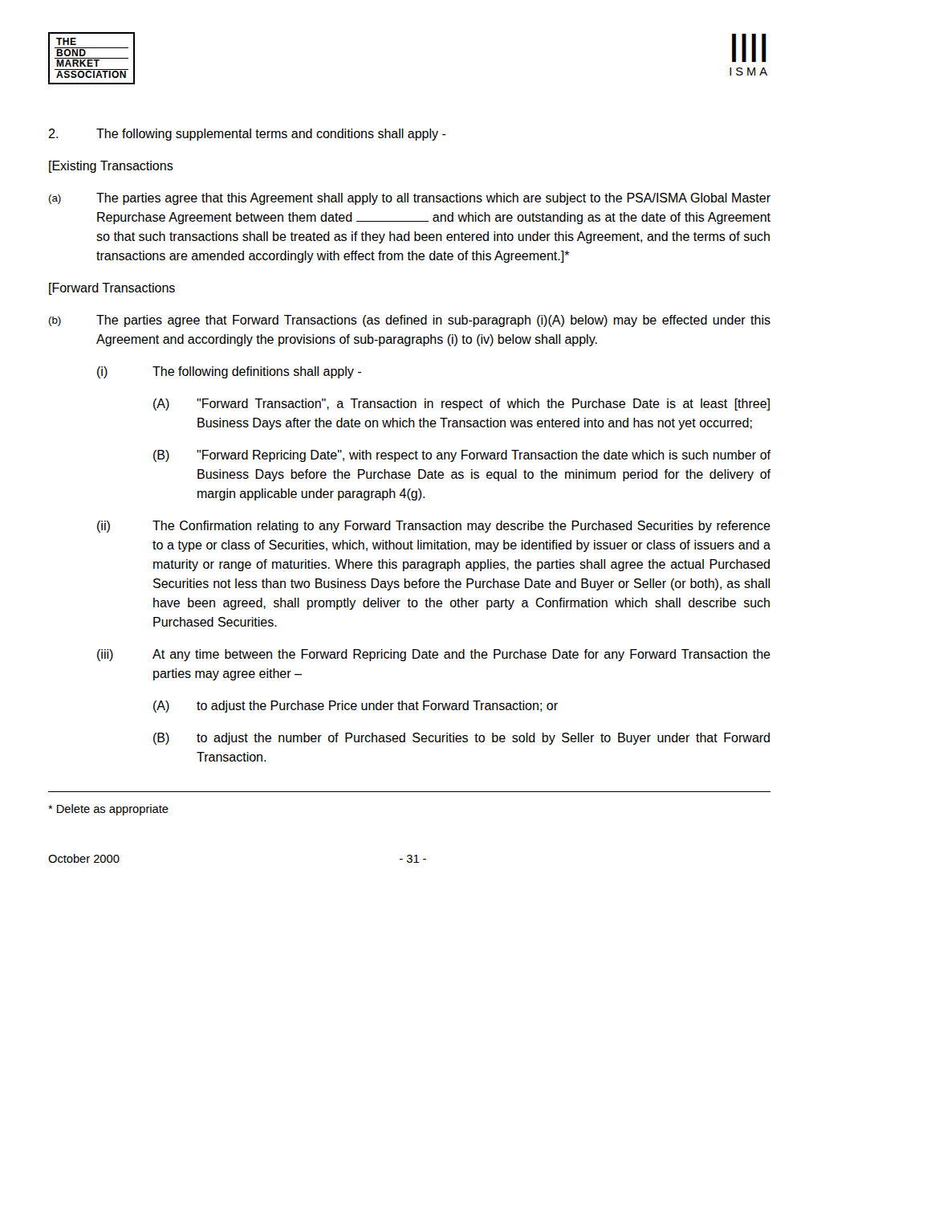THE
BOND
MARKET
ASSOCIATION
||||
ISMA
2.
The following supplemental terms and conditions shall apply -
[Existing Transactions
(a)
The parties agree that this Agreement shall apply to all transactions which are subject to the PSA/ISMA Global Master Repurchase Agreement between them dated and which are outstanding as at the date of this Agreement so that such transactions shall be treated as if they had been entered into under this Agreement, and the terms of such transactions are amended accordingly with effect from the date of this Agreement.]*
[Forward Transactions
(b)
The parties agree that Forward Transactions (as defined in sub-paragraph (i)(A) below) may be effected under this Agreement and accordingly the provisions of sub-paragraphs (i) to (iv) below shall apply.
(i)
The following definitions shall apply -
(A)
"Forward Transaction", a Transaction in respect of which the Purchase Date is at least [three] Business Days after the date on which the Transaction was entered into and has not yet occurred;
(B)
"Forward Repricing Date", with respect to any Forward Transaction the date which is such number of Business Days before the Purchase Date as is equal to the minimum period for the delivery of margin applicable under paragraph 4(g).
(ii)
The Confirmation relating to any Forward Transaction may describe the Purchased Securities by reference to a type or class of Securities, which, without limitation, may be identified by issuer or class of issuers and a maturity or range of maturities. Where this paragraph applies, the parties shall agree the actual Purchased Securities not less than two Business Days before the Purchase Date and Buyer or Seller (or both), as shall have been agreed, shall promptly deliver to the other party a Confirmation which shall describe such Purchased Securities.
(iii)
At any time between the Forward Repricing Date and the Purchase Date for any Forward Transaction the parties may agree either –
(A)
to adjust the Purchase Price under that Forward Transaction; or
(B)
to adjust the number of Purchased Securities to be sold by Seller to Buyer under that Forward Transaction.
* Delete as appropriate
October 2000
- 31 -